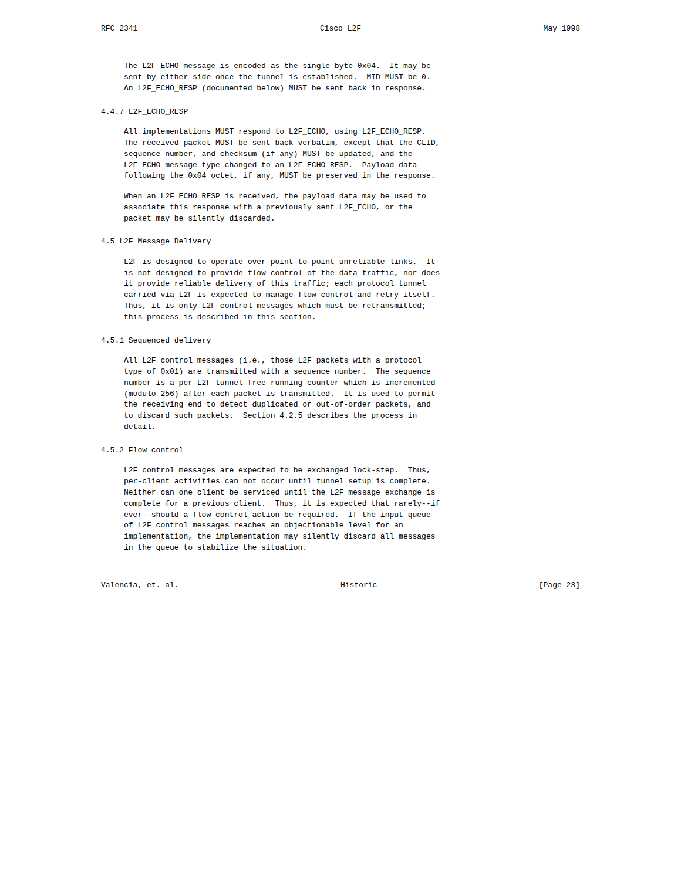RFC 2341 Cisco L2F May 1998
The L2F_ECHO message is encoded as the single byte 0x04. It may be sent by either side once the tunnel is established. MID MUST be 0. An L2F_ECHO_RESP (documented below) MUST be sent back in response.
4.4.7 L2F_ECHO_RESP
All implementations MUST respond to L2F_ECHO, using L2F_ECHO_RESP. The received packet MUST be sent back verbatim, except that the CLID, sequence number, and checksum (if any) MUST be updated, and the L2F_ECHO message type changed to an L2F_ECHO_RESP. Payload data following the 0x04 octet, if any, MUST be preserved in the response.
When an L2F_ECHO_RESP is received, the payload data may be used to associate this response with a previously sent L2F_ECHO, or the packet may be silently discarded.
4.5 L2F Message Delivery
L2F is designed to operate over point-to-point unreliable links. It is not designed to provide flow control of the data traffic, nor does it provide reliable delivery of this traffic; each protocol tunnel carried via L2F is expected to manage flow control and retry itself. Thus, it is only L2F control messages which must be retransmitted; this process is described in this section.
4.5.1 Sequenced delivery
All L2F control messages (i.e., those L2F packets with a protocol type of 0x01) are transmitted with a sequence number. The sequence number is a per-L2F tunnel free running counter which is incremented (modulo 256) after each packet is transmitted. It is used to permit the receiving end to detect duplicated or out-of-order packets, and to discard such packets. Section 4.2.5 describes the process in detail.
4.5.2 Flow control
L2F control messages are expected to be exchanged lock-step. Thus, per-client activities can not occur until tunnel setup is complete. Neither can one client be serviced until the L2F message exchange is complete for a previous client. Thus, it is expected that rarely--if ever--should a flow control action be required. If the input queue of L2F control messages reaches an objectionable level for an implementation, the implementation may silently discard all messages in the queue to stabilize the situation.
Valencia, et. al. Historic [Page 23]